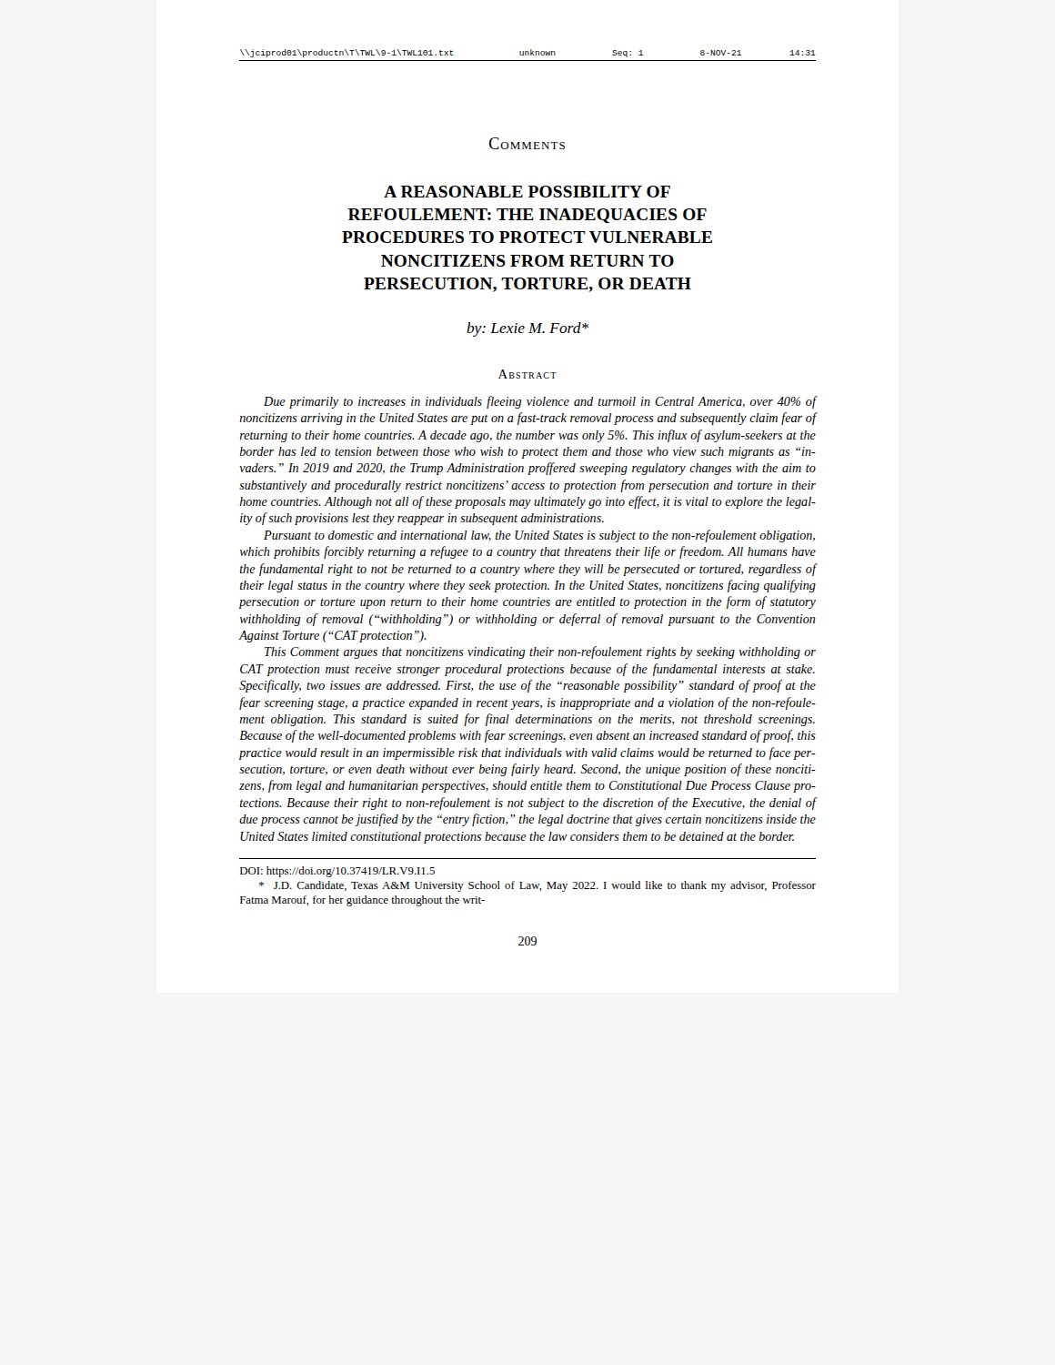\\jciprod01\productn\T\TWL\9-1\TWL101.txt unknown Seq: 1 8-NOV-21 14:31
Comments
A REASONABLE POSSIBILITY OF
REFOULEMENT: THE INADEQUACIES OF
PROCEDURES TO PROTECT VULNERABLE
NONCITIZENS FROM RETURN TO
PERSECUTION, TORTURE, OR DEATH
by: Lexie M. Ford*
Abstract
Due primarily to increases in individuals fleeing violence and turmoil in Central America, over 40% of noncitizens arriving in the United States are put on a fast-track removal process and subsequently claim fear of returning to their home countries. A decade ago, the number was only 5%. This influx of asylum-seekers at the border has led to tension between those who wish to protect them and those who view such migrants as “invaders.” In 2019 and 2020, the Trump Administration proffered sweeping regulatory changes with the aim to substantively and procedurally restrict noncitizens’ access to protection from persecution and torture in their home countries. Although not all of these proposals may ultimately go into effect, it is vital to explore the legality of such provisions lest they reappear in subsequent administrations.
Pursuant to domestic and international law, the United States is subject to the non-refoulement obligation, which prohibits forcibly returning a refugee to a country that threatens their life or freedom. All humans have the fundamental right to not be returned to a country where they will be persecuted or tortured, regardless of their legal status in the country where they seek protection. In the United States, noncitizens facing qualifying persecution or torture upon return to their home countries are entitled to protection in the form of statutory withholding of removal (“withholding”) or withholding or deferral of removal pursuant to the Convention Against Torture (“CAT protection”).
This Comment argues that noncitizens vindicating their non-refoulement rights by seeking withholding or CAT protection must receive stronger procedural protections because of the fundamental interests at stake. Specifically, two issues are addressed. First, the use of the “reasonable possibility” standard of proof at the fear screening stage, a practice expanded in recent years, is inappropriate and a violation of the non-refoulement obligation. This standard is suited for final determinations on the merits, not threshold screenings. Because of the well-documented problems with fear screenings, even absent an increased standard of proof, this practice would result in an impermissible risk that individuals with valid claims would be returned to face persecution, torture, or even death without ever being fairly heard. Second, the unique position of these noncitizens, from legal and humanitarian perspectives, should entitle them to Constitutional Due Process Clause protections. Because their right to non-refoulement is not subject to the discretion of the Executive, the denial of due process cannot be justified by the “entry fiction,” the legal doctrine that gives certain noncitizens inside the United States limited constitutional protections because the law considers them to be detained at the border.
DOI: https://doi.org/10.37419/LR.V9.I1.5
* J.D. Candidate, Texas A&M University School of Law, May 2022. I would like to thank my advisor, Professor Fatma Marouf, for her guidance throughout the writ-
209